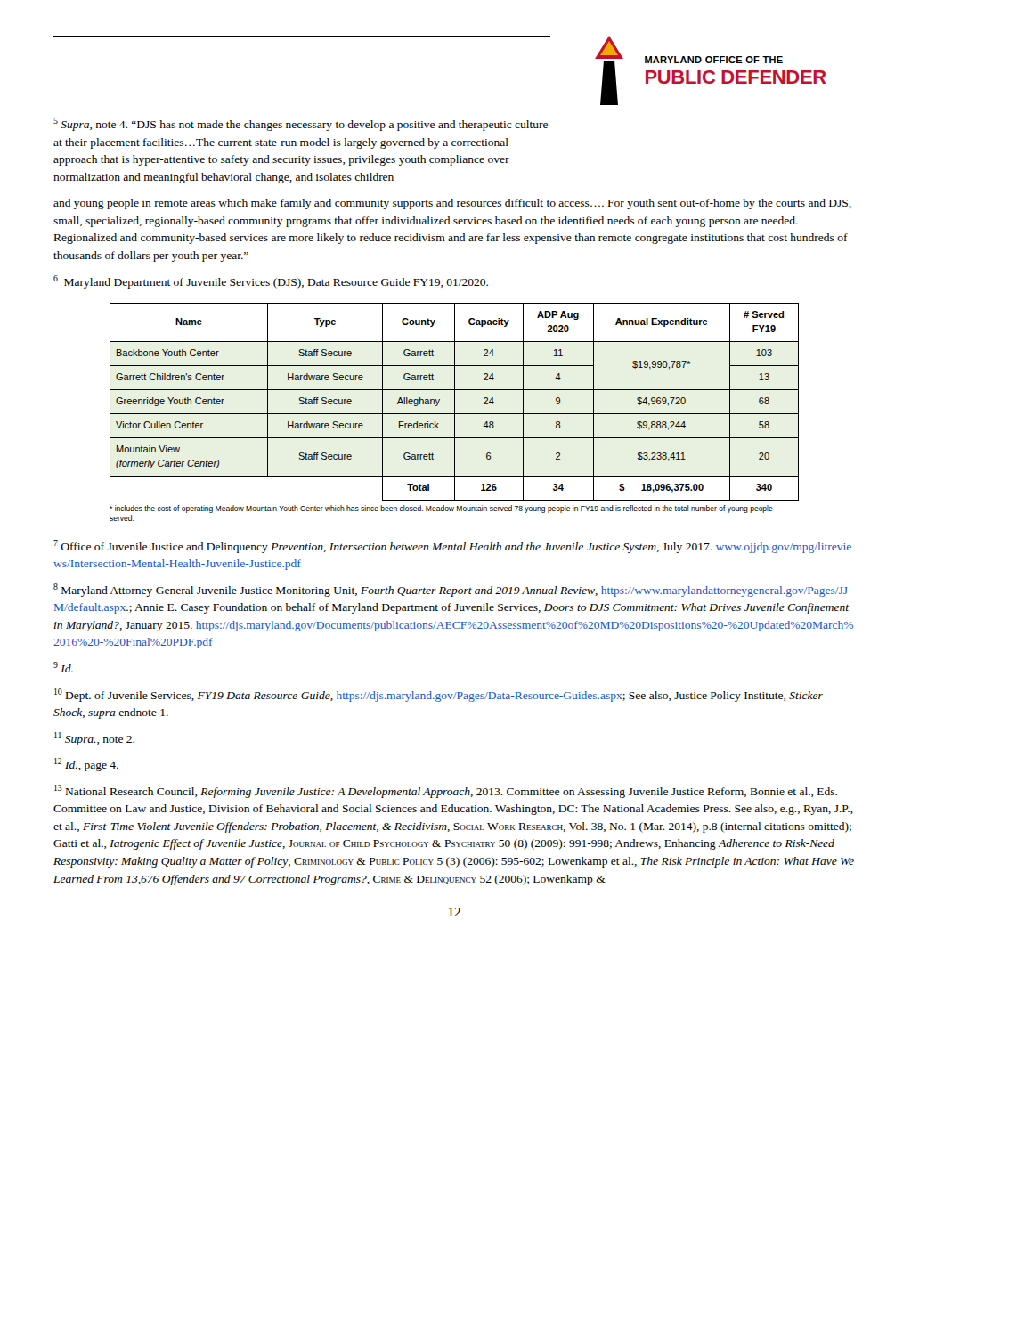MARYLAND OFFICE OF THE
PUBLIC DEFENDER
5 Supra, note 4. “DJS has not made the changes necessary to develop a positive and therapeutic culture at their placement facilities…The current state-run model is largely governed by a correctional approach that is hyper-attentive to safety and security issues, privileges youth compliance over normalization and meaningful behavioral change, and isolates children
and young people in remote areas which make family and community supports and resources difficult to access…. For youth sent out-of-home by the courts and DJS, small, specialized, regionally-based community programs that offer individualized services based on the identified needs of each young person are needed. Regionalized and community-based services are more likely to reduce recidivism and are far less expensive than remote congregate institutions that cost hundreds of thousands of dollars per youth per year.”
6 Maryland Department of Juvenile Services (DJS), Data Resource Guide FY19, 01/2020.
| Name | Type | County | Capacity | ADP Aug 2020 | Annual Expenditure | # Served FY19 |
| --- | --- | --- | --- | --- | --- | --- |
| Backbone Youth Center | Staff Secure | Garrett | 24 | 11 | $19,990,787* | 103 |
| Garrett Children's Center | Hardware Secure | Garrett | 24 | 4 | 13 |
| Greenridge Youth Center | Staff Secure | Alleghany | 24 | 9 | $4,969,720 | 68 |
| Victor Cullen Center | Hardware Secure | Frederick | 48 | 8 | $9,888,244 | 58 |
| Mountain View (formerly Carter Center) | Staff Secure | Garrett | 6 | 2 | $3,238,411 | 20 |
| | | Total | 126 | 34 | $ 18,096,375.00 | 340 |
* includes the cost of operating Meadow Mountain Youth Center which has since been closed. Meadow Mountain served 78 young people in FY19 and is reflected in the total number of young people served.
7 Office of Juvenile Justice and Delinquency Prevention, Intersection between Mental Health and the Juvenile Justice System, July 2017. www.ojjdp.gov/mpg/litreviews/Intersection-Mental-Health-Juvenile-Justice.pdf
8 Maryland Attorney General Juvenile Justice Monitoring Unit, Fourth Quarter Report and 2019 Annual Review, https://www.marylandattorneygeneral.gov/Pages/JJM/default.aspx.; Annie E. Casey Foundation on behalf of Maryland Department of Juvenile Services, Doors to DJS Commitment: What Drives Juvenile Confinement in Maryland?, January 2015. https://djs.maryland.gov/Documents/publications/AECF%20Assessment%20of%20MD%20Dispositions%20-%20Updated%20March%2016%20-%20Final%20PDF.pdf
9 Id.
10 Dept. of Juvenile Services, FY19 Data Resource Guide, https://djs.maryland.gov/Pages/Data-Resource-Guides.aspx; See also, Justice Policy Institute, Sticker Shock, supra endnote 1.
11 Supra., note 2.
12 Id., page 4.
13 National Research Council, Reforming Juvenile Justice: A Developmental Approach, 2013. Committee on Assessing Juvenile Justice Reform, Bonnie et al., Eds. Committee on Law and Justice, Division of Behavioral and Social Sciences and Education. Washington, DC: The National Academies Press. See also, e.g., Ryan, J.P., et al., First-Time Violent Juvenile Offenders: Probation, Placement, & Recidivism, Social Work Research, Vol. 38, No. 1 (Mar. 2014), p.8 (internal citations omitted); Gatti et al., Iatrogenic Effect of Juvenile Justice, Journal of Child Psychology & Psychiatry 50 (8) (2009): 991-998; Andrews, Enhancing Adherence to Risk-Need Responsivity: Making Quality a Matter of Policy, Criminology & Public Policy 5 (3) (2006): 595-602; Lowenkamp et al., The Risk Principle in Action: What Have We Learned From 13,676 Offenders and 97 Correctional Programs?, Crime & Delinquency 52 (2006); Lowenkamp &
12